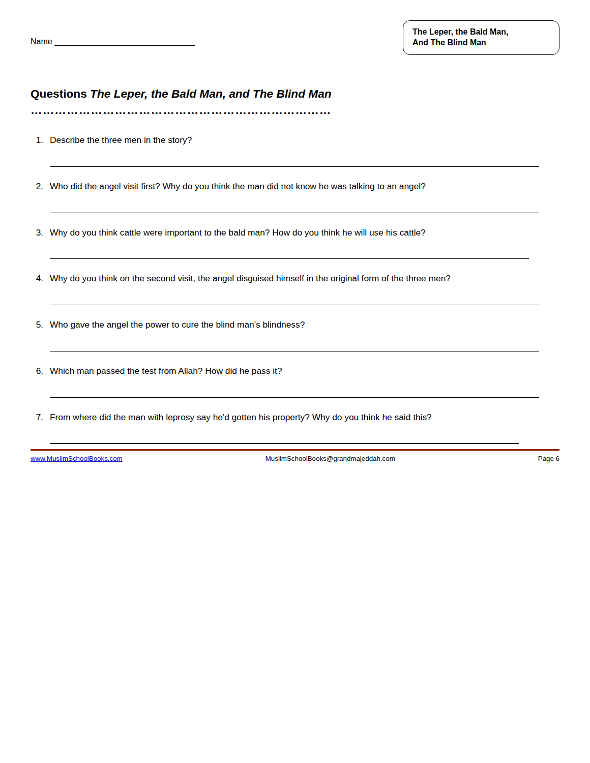Name _______________________________
The Leper, the Bald Man,
And The Blind Man
Questions The Leper, the Bald Man, and The Blind Man …………………………………………………………………
Describe the three men in the story?
Who did the angel visit first? Why do you think the man did not know he was talking to an angel?
Why do you think cattle were important to the bald man? How do you think he will use his cattle?
Why do you think on the second visit, the angel disguised himself in the original form of the three men?
Who gave the angel the power to cure the blind man's blindness?
Which man passed the test from Allah? How did he pass it?
From where did the man with leprosy say he'd gotten his property? Why do you think he said this?
www.MuslimSchoolBooks.com MuslimSchoolBooks@grandmajeddah.com Page 6